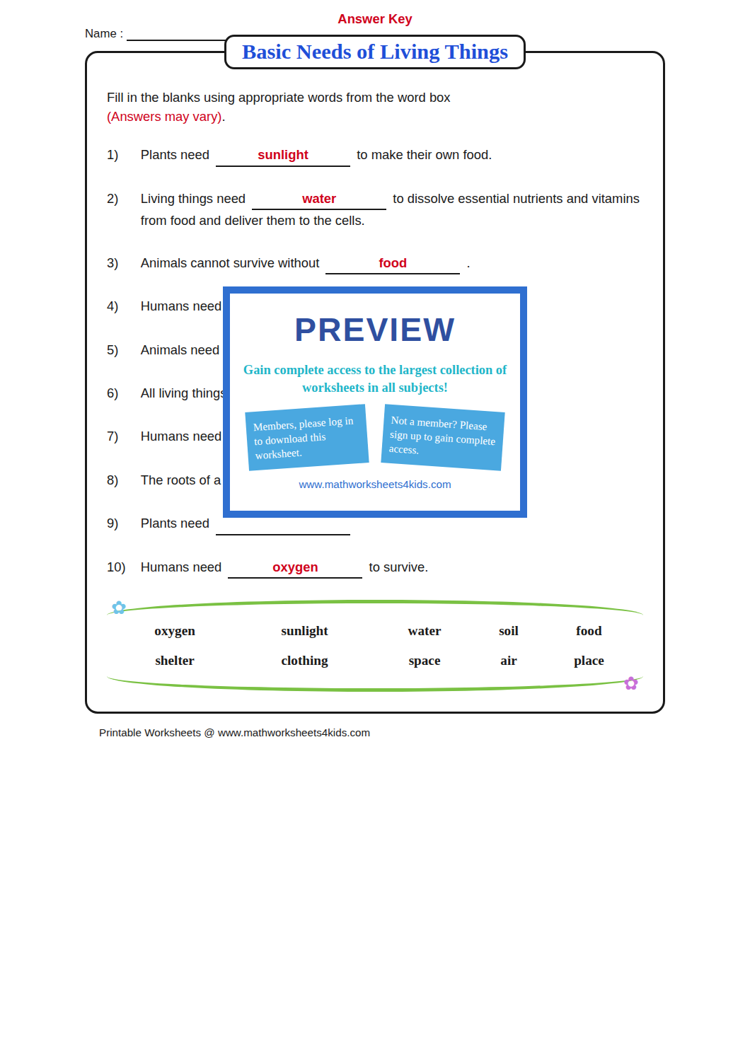Answer Key
Name :
Basic Needs of Living Things
Fill in the blanks using appropriate words from the word box
(Answers may vary).
Plants need sunlight to make their own food.
Living things need water to dissolve essential nutrients and vitamins from food and deliver them to the cells.
Animals cannot survive without food .
Humans need a
Animals need nselves from predators.
All living things eathe.
Humans need
The roots of a p spread out.
Plants need
Humans need oxygen to survive.
✿ ✿
| oxygen | sunlight | water | soil | food |
| shelter | clothing | space | air | place |
PREVIEW
Gain complete access to the largest collection of worksheets in all subjects!
Members, please log in to download this worksheet.
Not a member? Please sign up to gain complete access.
www.mathworksheets4kids.com
Printable Worksheets @ www.mathworksheets4kids.com